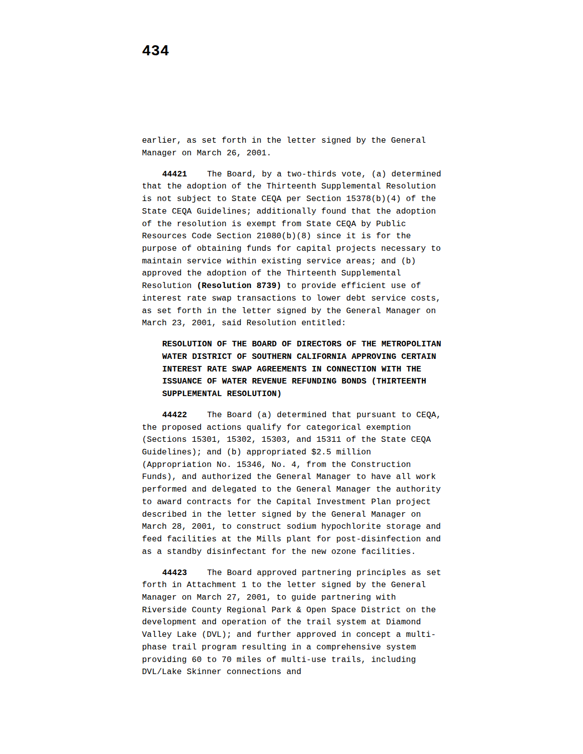434
earlier, as set forth in the letter signed by the General Manager on March 26, 2001.
44421 The Board, by a two-thirds vote, (a) determined that the adoption of the Thirteenth Supplemental Resolution is not subject to State CEQA per Section 15378(b)(4) of the State CEQA Guidelines; additionally found that the adoption of the resolution is exempt from State CEQA by Public Resources Code Section 21080(b)(8) since it is for the purpose of obtaining funds for capital projects necessary to maintain service within existing service areas; and (b) approved the adoption of the Thirteenth Supplemental Resolution (Resolution 8739) to provide efficient use of interest rate swap transactions to lower debt service costs, as set forth in the letter signed by the General Manager on March 23, 2001, said Resolution entitled:
RESOLUTION OF THE BOARD OF DIRECTORS OF THE METROPOLITAN WATER DISTRICT OF SOUTHERN CALIFORNIA APPROVING CERTAIN INTEREST RATE SWAP AGREEMENTS IN CONNECTION WITH THE ISSUANCE OF WATER REVENUE REFUNDING BONDS (THIRTEENTH SUPPLEMENTAL RESOLUTION)
44422 The Board (a) determined that pursuant to CEQA, the proposed actions qualify for categorical exemption (Sections 15301, 15302, 15303, and 15311 of the State CEQA Guidelines); and (b) appropriated $2.5 million (Appropriation No. 15346, No. 4, from the Construction Funds), and authorized the General Manager to have all work performed and delegated to the General Manager the authority to award contracts for the Capital Investment Plan project described in the letter signed by the General Manager on March 28, 2001, to construct sodium hypochlorite storage and feed facilities at the Mills plant for post-disinfection and as a standby disinfectant for the new ozone facilities.
44423 The Board approved partnering principles as set forth in Attachment 1 to the letter signed by the General Manager on March 27, 2001, to guide partnering with Riverside County Regional Park & Open Space District on the development and operation of the trail system at Diamond Valley Lake (DVL); and further approved in concept a multi-phase trail program resulting in a comprehensive system providing 60 to 70 miles of multi-use trails, including DVL/Lake Skinner connections and